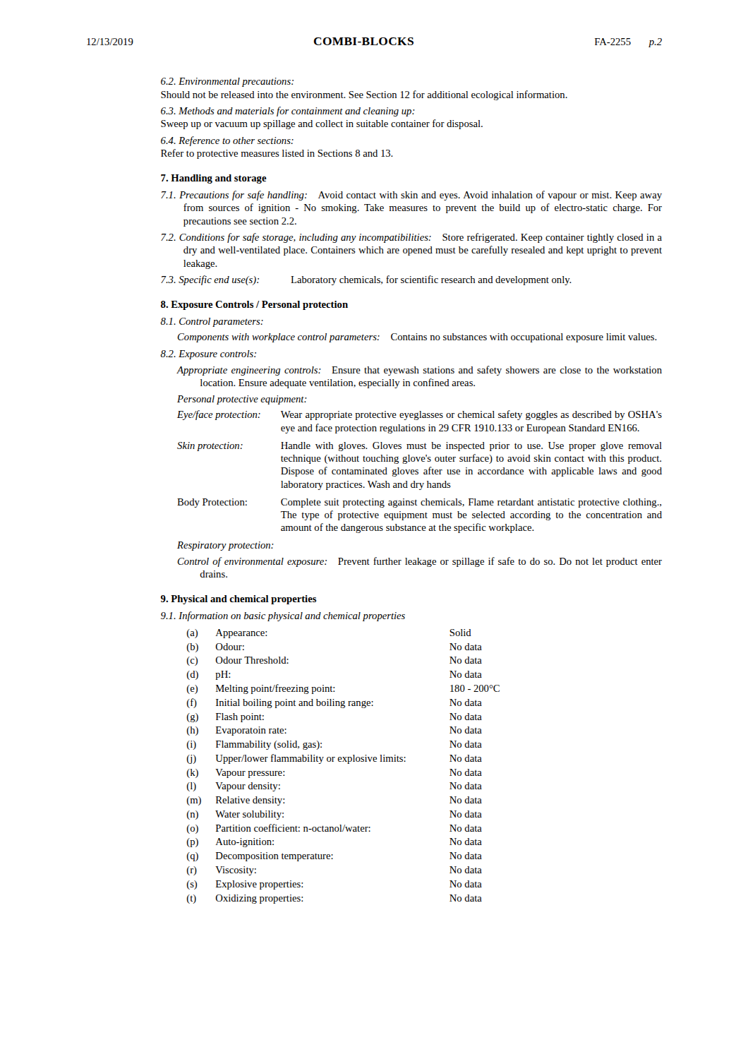12/13/2019
COMBI-BLOCKS
FA-2255 p.2
6.2. Environmental precautions:
Should not be released into the environment. See Section 12 for additional ecological information.
6.3. Methods and materials for containment and cleaning up:
Sweep up or vacuum up spillage and collect in suitable container for disposal.
6.4. Reference to other sections:
Refer to protective measures listed in Sections 8 and 13.
7. Handling and storage
7.1. Precautions for safe handling: Avoid contact with skin and eyes. Avoid inhalation of vapour or mist. Keep away from sources of ignition - No smoking. Take measures to prevent the build up of electro-static charge. For precautions see section 2.2.
7.2. Conditions for safe storage, including any incompatibilities: Store refrigerated. Keep container tightly closed in a dry and well-ventilated place. Containers which are opened must be carefully resealed and kept upright to prevent leakage.
7.3. Specific end use(s):   Laboratory chemicals, for scientific research and development only.
8. Exposure Controls / Personal protection
8.1. Control parameters:
Components with workplace control parameters: Contains no substances with occupational exposure limit values.
8.2. Exposure controls:
Appropriate engineering controls: Ensure that eyewash stations and safety showers are close to the workstation location. Ensure adequate ventilation, especially in confined areas.
Personal protective equipment:
Eye/face protection:
Wear appropriate protective eyeglasses or chemical safety goggles as described by OSHA's eye and face protection regulations in 29 CFR 1910.133 or European Standard EN166.
Skin protection:
Handle with gloves. Gloves must be inspected prior to use. Use proper glove removal technique (without touching glove's outer surface) to avoid skin contact with this product. Dispose of contaminated gloves after use in accordance with applicable laws and good laboratory practices. Wash and dry hands
Body Protection:
Complete suit protecting against chemicals, Flame retardant antistatic protective clothing., The type of protective equipment must be selected according to the concentration and amount of the dangerous substance at the specific workplace.
Respiratory protection:
Control of environmental exposure: Prevent further leakage or spillage if safe to do so. Do not let product enter drains.
9. Physical and chemical properties
9.1. Information on basic physical and chemical properties
| (a) | Appearance: | Solid |
| (b) | Odour: | No data |
| (c) | Odour Threshold: | No data |
| (d) | pH: | No data |
| (e) | Melting point/freezing point: | 180 - 200°C |
| (f) | Initial boiling point and boiling range: | No data |
| (g) | Flash point: | No data |
| (h) | Evaporatoin rate: | No data |
| (i) | Flammability (solid, gas): | No data |
| (j) | Upper/lower flammability or explosive limits: | No data |
| (k) | Vapour pressure: | No data |
| (l) | Vapour density: | No data |
| (m) | Relative density: | No data |
| (n) | Water solubility: | No data |
| (o) | Partition coefficient: n-octanol/water: | No data |
| (p) | Auto-ignition: | No data |
| (q) | Decomposition temperature: | No data |
| (r) | Viscosity: | No data |
| (s) | Explosive properties: | No data |
| (t) | Oxidizing properties: | No data |